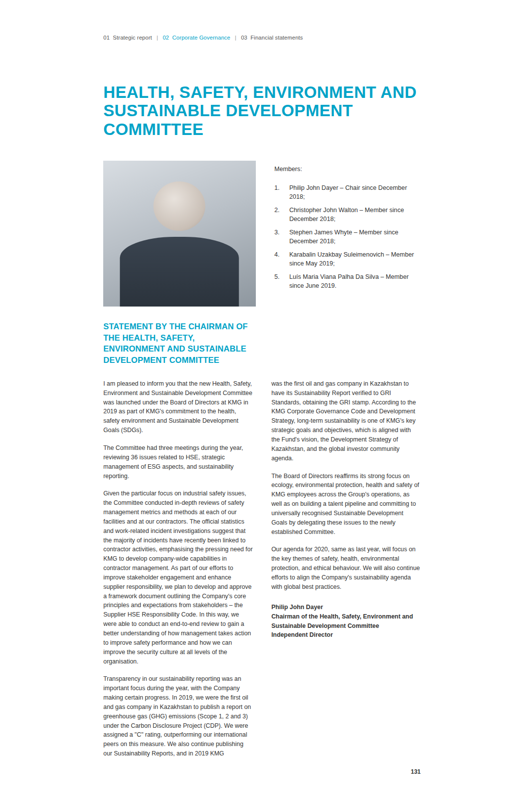01 Strategic report | 02 Corporate Governance | 03 Financial statements
Health, Safety, Environment and Sustainable Development Committee
Members:
Philip John Dayer – Chair since December 2018;
Christopher John Walton – Member since December 2018;
Stephen James Whyte – Member since December 2018;
Karabalin Uzakbay Suleimenovich – Member since May 2019;
Luís Maria Viana Palha Da Silva – Member since June 2019.
Statement by the Chairman of the Health, Safety, Environment and Sustainable Development Committee
I am pleased to inform you that the new Health, Safety, Environment and Sustainable Development Committee was launched under the Board of Directors at KMG in 2019 as part of KMG's commitment to the health, safety environment and Sustainable Development Goals (SDGs).
The Committee had three meetings during the year, reviewing 36 issues related to HSE, strategic management of ESG aspects, and sustainability reporting.
Given the particular focus on industrial safety issues, the Committee conducted in-depth reviews of safety management metrics and methods at each of our facilities and at our contractors. The official statistics and work-related incident investigations suggest that the majority of incidents have recently been linked to contractor activities, emphasising the pressing need for KMG to develop company-wide capabilities in contractor management. As part of our efforts to improve stakeholder engagement and enhance supplier responsibility, we plan to develop and approve a framework document outlining the Company's core principles and expectations from stakeholders – the Supplier HSE Responsibility Code. In this way, we were able to conduct an end-to-end review to gain a better understanding of how management takes action to improve safety performance and how we can improve the security culture at all levels of the organisation.
Transparency in our sustainability reporting was an important focus during the year, with the Company making certain progress. In 2019, we were the first oil and gas company in Kazakhstan to publish a report on greenhouse gas (GHG) emissions (Scope 1, 2 and 3) under the Carbon Disclosure Project (CDP). We were assigned a "C" rating, outperforming our international peers on this measure. We also continue publishing our Sustainability Reports, and in 2019 KMG
was the first oil and gas company in Kazakhstan to have its Sustainability Report verified to GRI Standards, obtaining the GRI stamp. According to the KMG Corporate Governance Code and Development Strategy, long-term sustainability is one of KMG's key strategic goals and objectives, which is aligned with the Fund's vision, the Development Strategy of Kazakhstan, and the global investor community agenda.
The Board of Directors reaffirms its strong focus on ecology, environmental protection, health and safety of KMG employees across the Group's operations, as well as on building a talent pipeline and committing to universally recognised Sustainable Development Goals by delegating these issues to the newly established Committee.
Our agenda for 2020, same as last year, will focus on the key themes of safety, health, environmental protection, and ethical behaviour. We will also continue efforts to align the Company's sustainability agenda with global best practices.
Philip John Dayer
Chairman of the Health, Safety, Environment and Sustainable Development Committee
Independent Director
131